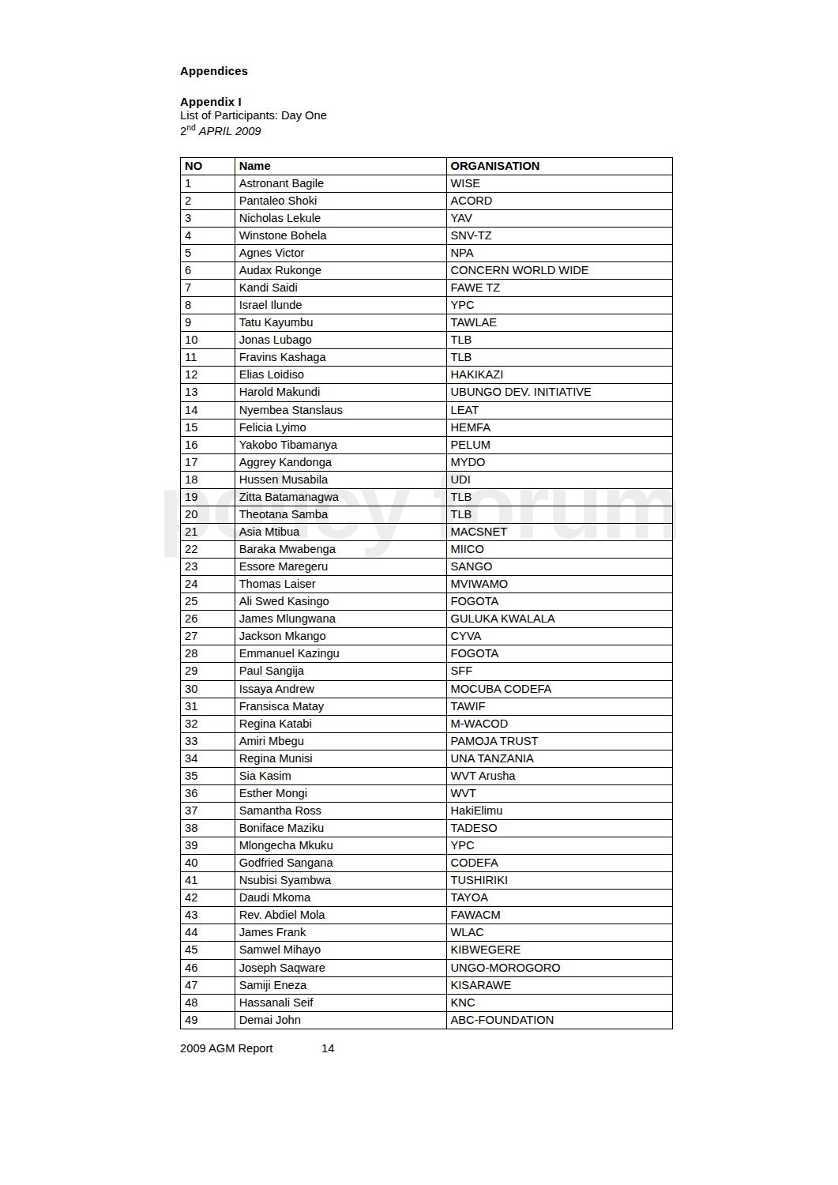policy forum
Appendices
Appendix I
List of Participants: Day One
2nd APRIL 2009
| NO | Name | ORGANISATION |
| --- | --- | --- |
| 1 | Astronant Bagile | WISE |
| 2 | Pantaleo Shoki | ACORD |
| 3 | Nicholas Lekule | YAV |
| 4 | Winstone Bohela | SNV-TZ |
| 5 | Agnes Victor | NPA |
| 6 | Audax Rukonge | CONCERN WORLD WIDE |
| 7 | Kandi Saidi | FAWE TZ |
| 8 | Israel Ilunde | YPC |
| 9 | Tatu Kayumbu | TAWLAE |
| 10 | Jonas Lubago | TLB |
| 11 | Fravins Kashaga | TLB |
| 12 | Elias Loidiso | HAKIKAZI |
| 13 | Harold Makundi | UBUNGO DEV. INITIATIVE |
| 14 | Nyembea Stanslaus | LEAT |
| 15 | Felicia Lyimo | HEMFA |
| 16 | Yakobo Tibamanya | PELUM |
| 17 | Aggrey Kandonga | MYDO |
| 18 | Hussen Musabila | UDI |
| 19 | Zitta Batamanagwa | TLB |
| 20 | Theotana Samba | TLB |
| 21 | Asia Mtibua | MACSNET |
| 22 | Baraka Mwabenga | MIICO |
| 23 | Essore Maregeru | SANGO |
| 24 | Thomas Laiser | MVIWAMO |
| 25 | Ali Swed Kasingo | FOGOTA |
| 26 | James Mlungwana | GULUKA KWALALA |
| 27 | Jackson Mkango | CYVA |
| 28 | Emmanuel Kazingu | FOGOTA |
| 29 | Paul Sangija | SFF |
| 30 | Issaya Andrew | MOCUBA CODEFA |
| 31 | Fransisca Matay | TAWIF |
| 32 | Regina Katabi | M-WACOD |
| 33 | Amiri Mbegu | PAMOJA TRUST |
| 34 | Regina Munisi | UNA TANZANIA |
| 35 | Sia Kasim | WVT Arusha |
| 36 | Esther Mongi | WVT |
| 37 | Samantha Ross | HakiElimu |
| 38 | Boniface Maziku | TADESO |
| 39 | Mlongecha Mkuku | YPC |
| 40 | Godfried Sangana | CODEFA |
| 41 | Nsubisi Syambwa | TUSHIRIKI |
| 42 | Daudi Mkoma | TAYOA |
| 43 | Rev. Abdiel Mola | FAWACM |
| 44 | James Frank | WLAC |
| 45 | Samwel Mihayo | KIBWEGERE |
| 46 | Joseph Saqware | UNGO-MOROGORO |
| 47 | Samiji Eneza | KISARAWE |
| 48 | Hassanali Seif | KNC |
| 49 | Demai John | ABC-FOUNDATION |
2009 AGM Report 14